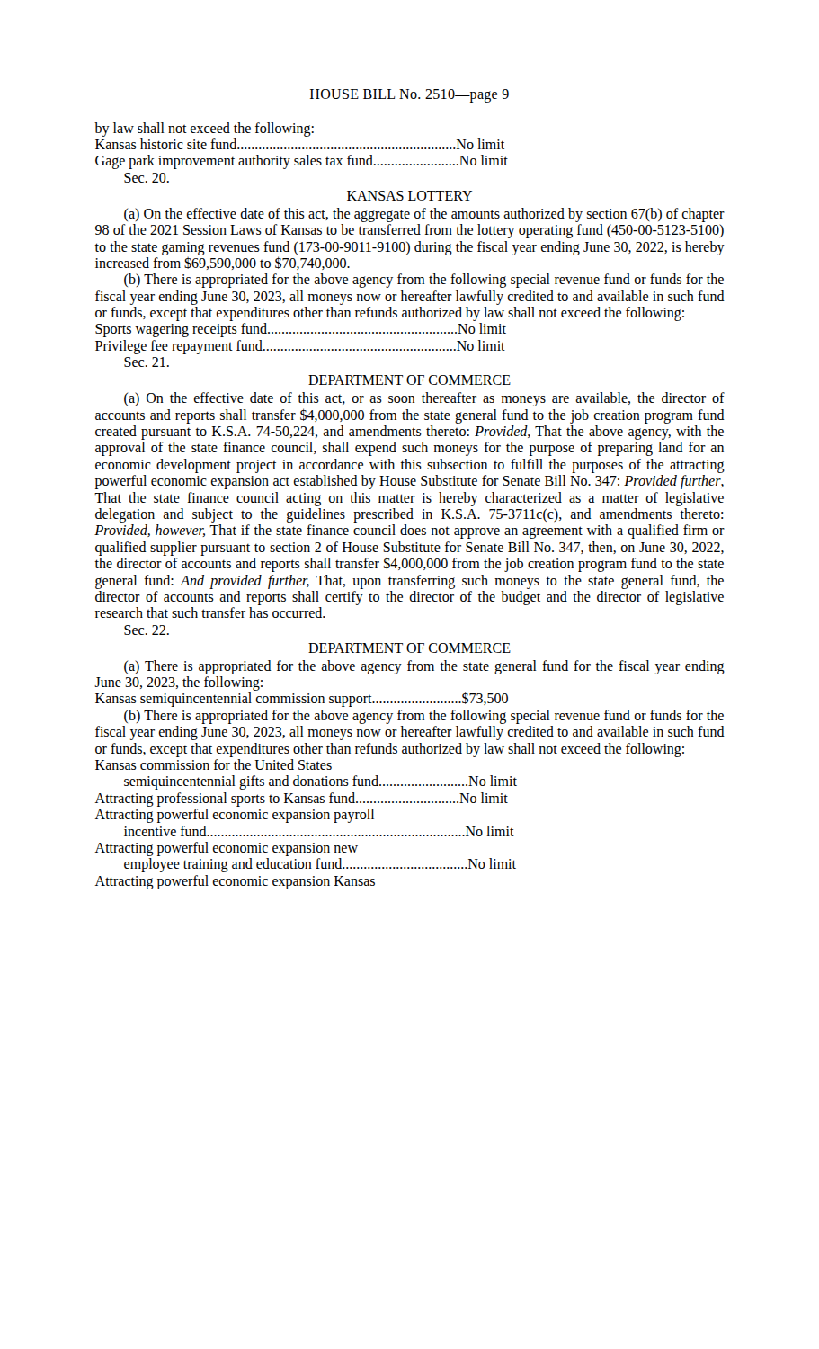HOUSE BILL No. 2510—page 9
by law shall not exceed the following:
Kansas historic site fund.............................................................No limit
Gage park improvement authority sales tax fund........................No limit
Sec. 20.
KANSAS LOTTERY
(a) On the effective date of this act, the aggregate of the amounts authorized by section 67(b) of chapter 98 of the 2021 Session Laws of Kansas to be transferred from the lottery operating fund (450-00-5123-5100) to the state gaming revenues fund (173-00-9011-9100) during the fiscal year ending June 30, 2022, is hereby increased from $69,590,000 to $70,740,000.
(b) There is appropriated for the above agency from the following special revenue fund or funds for the fiscal year ending June 30, 2023, all moneys now or hereafter lawfully credited to and available in such fund or funds, except that expenditures other than refunds authorized by law shall not exceed the following:
Sports wagering receipts fund.....................................................No limit
Privilege fee repayment fund......................................................No limit
Sec. 21.
DEPARTMENT OF COMMERCE
(a) On the effective date of this act, or as soon thereafter as moneys are available, the director of accounts and reports shall transfer $4,000,000 from the state general fund to the job creation program fund created pursuant to K.S.A. 74-50,224, and amendments thereto: Provided, That the above agency, with the approval of the state finance council, shall expend such moneys for the purpose of preparing land for an economic development project in accordance with this subsection to fulfill the purposes of the attracting powerful economic expansion act established by House Substitute for Senate Bill No. 347: Provided further, That the state finance council acting on this matter is hereby characterized as a matter of legislative delegation and subject to the guidelines prescribed in K.S.A. 75-3711c(c), and amendments thereto: Provided, however, That if the state finance council does not approve an agreement with a qualified firm or qualified supplier pursuant to section 2 of House Substitute for Senate Bill No. 347, then, on June 30, 2022, the director of accounts and reports shall transfer $4,000,000 from the job creation program fund to the state general fund: And provided further, That, upon transferring such moneys to the state general fund, the director of accounts and reports shall certify to the director of the budget and the director of legislative research that such transfer has occurred.
Sec. 22.
DEPARTMENT OF COMMERCE
(a) There is appropriated for the above agency from the state general fund for the fiscal year ending June 30, 2023, the following:
Kansas semiquincentennial commission support.........................$73,500
(b) There is appropriated for the above agency from the following special revenue fund or funds for the fiscal year ending June 30, 2023, all moneys now or hereafter lawfully credited to and available in such fund or funds, except that expenditures other than refunds authorized by law shall not exceed the following:
Kansas commission for the United States
semiquincentennial gifts and donations fund.........................No limit
Attracting professional sports to Kansas fund.............................No limit
Attracting powerful economic expansion payroll
incentive fund........................................................................No limit
Attracting powerful economic expansion new
employee training and education fund...................................No limit
Attracting powerful economic expansion Kansas